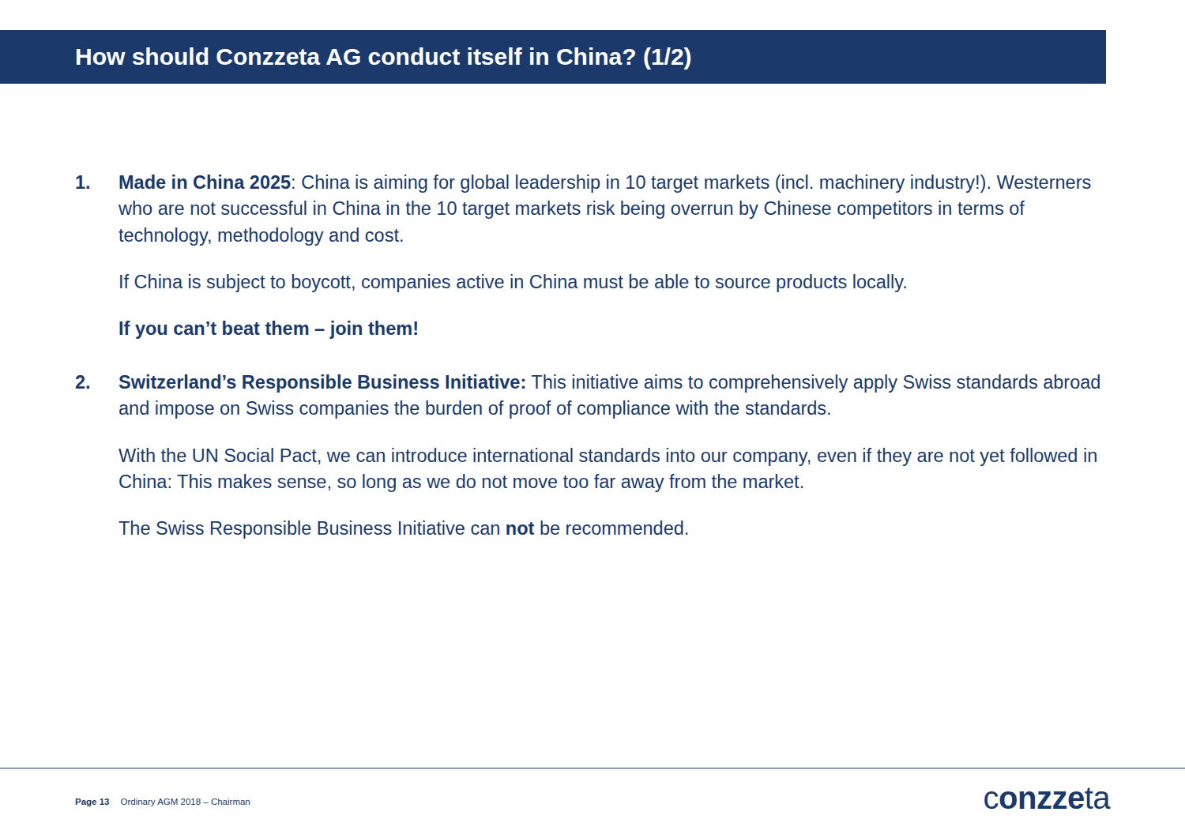How should Conzzeta AG conduct itself in China? (1/2)
Made in China 2025: China is aiming for global leadership in 10 target markets (incl. machinery industry!). Westerners who are not successful in China in the 10 target markets risk being overrun by Chinese competitors in terms of technology, methodology and cost.
If China is subject to boycott, companies active in China must be able to source products locally.
If you can’t beat them – join them!
Switzerland’s Responsible Business Initiative: This initiative aims to comprehensively apply Swiss standards abroad and impose on Swiss companies the burden of proof of compliance with the standards.
With the UN Social Pact, we can introduce international standards into our company, even if they are not yet followed in China: This makes sense, so long as we do not move too far away from the market.
The Swiss Responsible Business Initiative can not be recommended.
Page 13 Ordinary AGM 2018 – Chairman
conzze ta